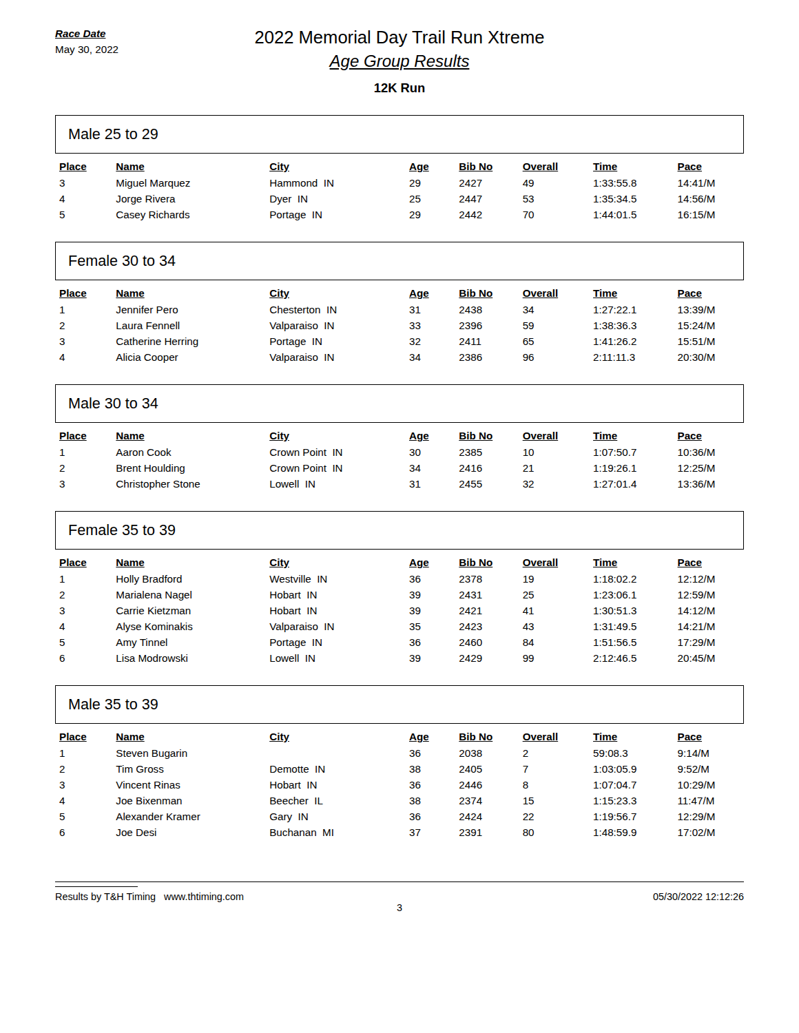Race Date
May 30, 2022
2022 Memorial Day Trail Run Xtreme
Age Group Results
12K Run
Male 25 to 29
| Place | Name | City | Age | Bib No | Overall | Time | Pace |
| --- | --- | --- | --- | --- | --- | --- | --- |
| 3 | Miguel Marquez | Hammond IN | 29 | 2427 | 49 | 1:33:55.8 | 14:41/M |
| 4 | Jorge Rivera | Dyer IN | 25 | 2447 | 53 | 1:35:34.5 | 14:56/M |
| 5 | Casey Richards | Portage IN | 29 | 2442 | 70 | 1:44:01.5 | 16:15/M |
Female 30 to 34
| Place | Name | City | Age | Bib No | Overall | Time | Pace |
| --- | --- | --- | --- | --- | --- | --- | --- |
| 1 | Jennifer Pero | Chesterton IN | 31 | 2438 | 34 | 1:27:22.1 | 13:39/M |
| 2 | Laura Fennell | Valparaiso IN | 33 | 2396 | 59 | 1:38:36.3 | 15:24/M |
| 3 | Catherine Herring | Portage IN | 32 | 2411 | 65 | 1:41:26.2 | 15:51/M |
| 4 | Alicia Cooper | Valparaiso IN | 34 | 2386 | 96 | 2:11:11.3 | 20:30/M |
Male 30 to 34
| Place | Name | City | Age | Bib No | Overall | Time | Pace |
| --- | --- | --- | --- | --- | --- | --- | --- |
| 1 | Aaron Cook | Crown Point IN | 30 | 2385 | 10 | 1:07:50.7 | 10:36/M |
| 2 | Brent Houlding | Crown Point IN | 34 | 2416 | 21 | 1:19:26.1 | 12:25/M |
| 3 | Christopher Stone | Lowell IN | 31 | 2455 | 32 | 1:27:01.4 | 13:36/M |
Female 35 to 39
| Place | Name | City | Age | Bib No | Overall | Time | Pace |
| --- | --- | --- | --- | --- | --- | --- | --- |
| 1 | Holly Bradford | Westville IN | 36 | 2378 | 19 | 1:18:02.2 | 12:12/M |
| 2 | Marialena Nagel | Hobart IN | 39 | 2431 | 25 | 1:23:06.1 | 12:59/M |
| 3 | Carrie Kietzman | Hobart IN | 39 | 2421 | 41 | 1:30:51.3 | 14:12/M |
| 4 | Alyse Kominakis | Valparaiso IN | 35 | 2423 | 43 | 1:31:49.5 | 14:21/M |
| 5 | Amy Tinnel | Portage IN | 36 | 2460 | 84 | 1:51:56.5 | 17:29/M |
| 6 | Lisa Modrowski | Lowell IN | 39 | 2429 | 99 | 2:12:46.5 | 20:45/M |
Male 35 to 39
| Place | Name | City | Age | Bib No | Overall | Time | Pace |
| --- | --- | --- | --- | --- | --- | --- | --- |
| 1 | Steven Bugarin | | 36 | 2038 | 2 | 59:08.3 | 9:14/M |
| 2 | Tim Gross | Demotte IN | 38 | 2405 | 7 | 1:03:05.9 | 9:52/M |
| 3 | Vincent Rinas | Hobart IN | 36 | 2446 | 8 | 1:07:04.7 | 10:29/M |
| 4 | Joe Bixenman | Beecher IL | 38 | 2374 | 15 | 1:15:23.3 | 11:47/M |
| 5 | Alexander Kramer | Gary IN | 36 | 2424 | 22 | 1:19:56.7 | 12:29/M |
| 6 | Joe Desi | Buchanan MI | 37 | 2391 | 80 | 1:48:59.9 | 17:02/M |
Results by T&H Timing www.thtiming.com 05/30/2022 12:12:26
3